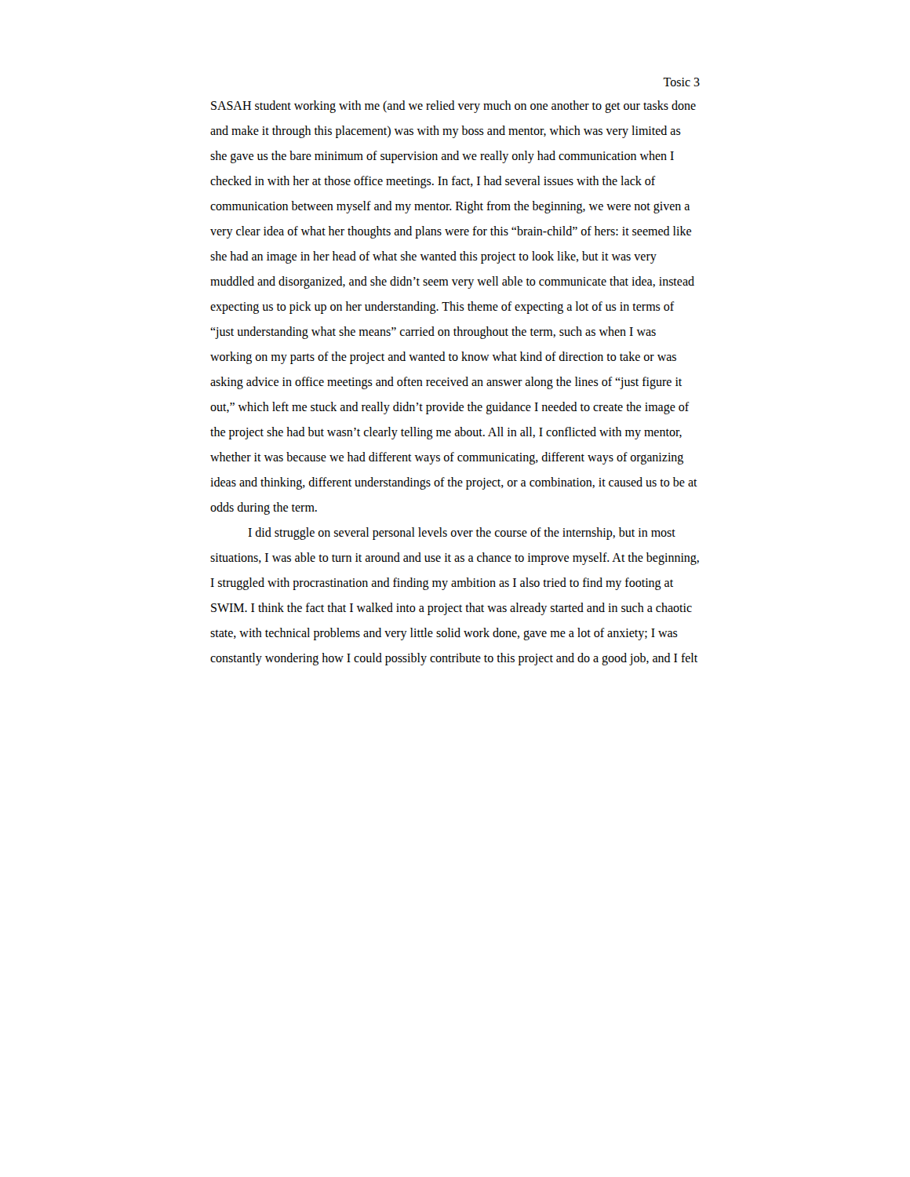Tosic 3
SASAH student working with me (and we relied very much on one another to get our tasks done and make it through this placement) was with my boss and mentor, which was very limited as she gave us the bare minimum of supervision and we really only had communication when I checked in with her at those office meetings. In fact, I had several issues with the lack of communication between myself and my mentor. Right from the beginning, we were not given a very clear idea of what her thoughts and plans were for this “brain-child” of hers: it seemed like she had an image in her head of what she wanted this project to look like, but it was very muddled and disorganized, and she didn’t seem very well able to communicate that idea, instead expecting us to pick up on her understanding. This theme of expecting a lot of us in terms of “just understanding what she means” carried on throughout the term, such as when I was working on my parts of the project and wanted to know what kind of direction to take or was asking advice in office meetings and often received an answer along the lines of “just figure it out,” which left me stuck and really didn’t provide the guidance I needed to create the image of the project she had but wasn’t clearly telling me about. All in all, I conflicted with my mentor, whether it was because we had different ways of communicating, different ways of organizing ideas and thinking, different understandings of the project, or a combination, it caused us to be at odds during the term.
I did struggle on several personal levels over the course of the internship, but in most situations, I was able to turn it around and use it as a chance to improve myself. At the beginning, I struggled with procrastination and finding my ambition as I also tried to find my footing at SWIM. I think the fact that I walked into a project that was already started and in such a chaotic state, with technical problems and very little solid work done, gave me a lot of anxiety; I was constantly wondering how I could possibly contribute to this project and do a good job, and I felt